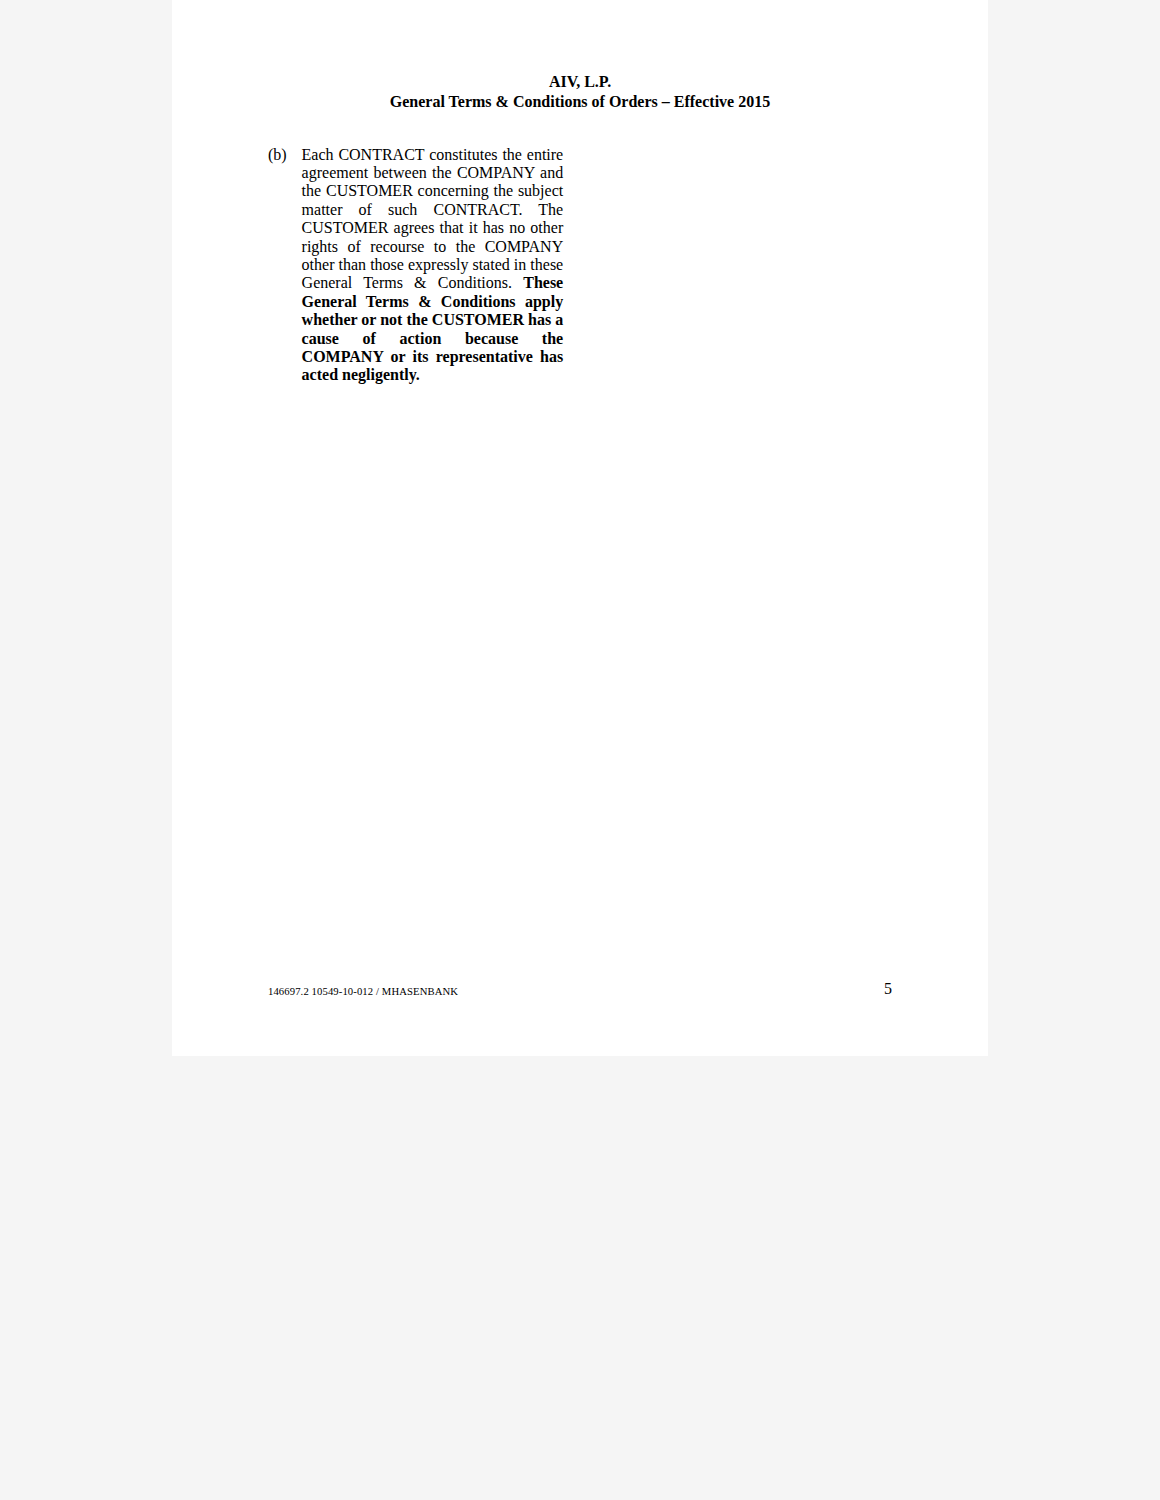AIV, L.P. General Terms & Conditions of Orders – Effective 2015
(b) Each CONTRACT constitutes the entire agreement between the COMPANY and the CUSTOMER concerning the subject matter of such CONTRACT. The CUSTOMER agrees that it has no other rights of recourse to the COMPANY other than those expressly stated in these General Terms & Conditions. These General Terms & Conditions apply whether or not the CUSTOMER has a cause of action because the COMPANY or its representative has acted negligently.
146697.2 10549-10-012 / MHASENBANK
5